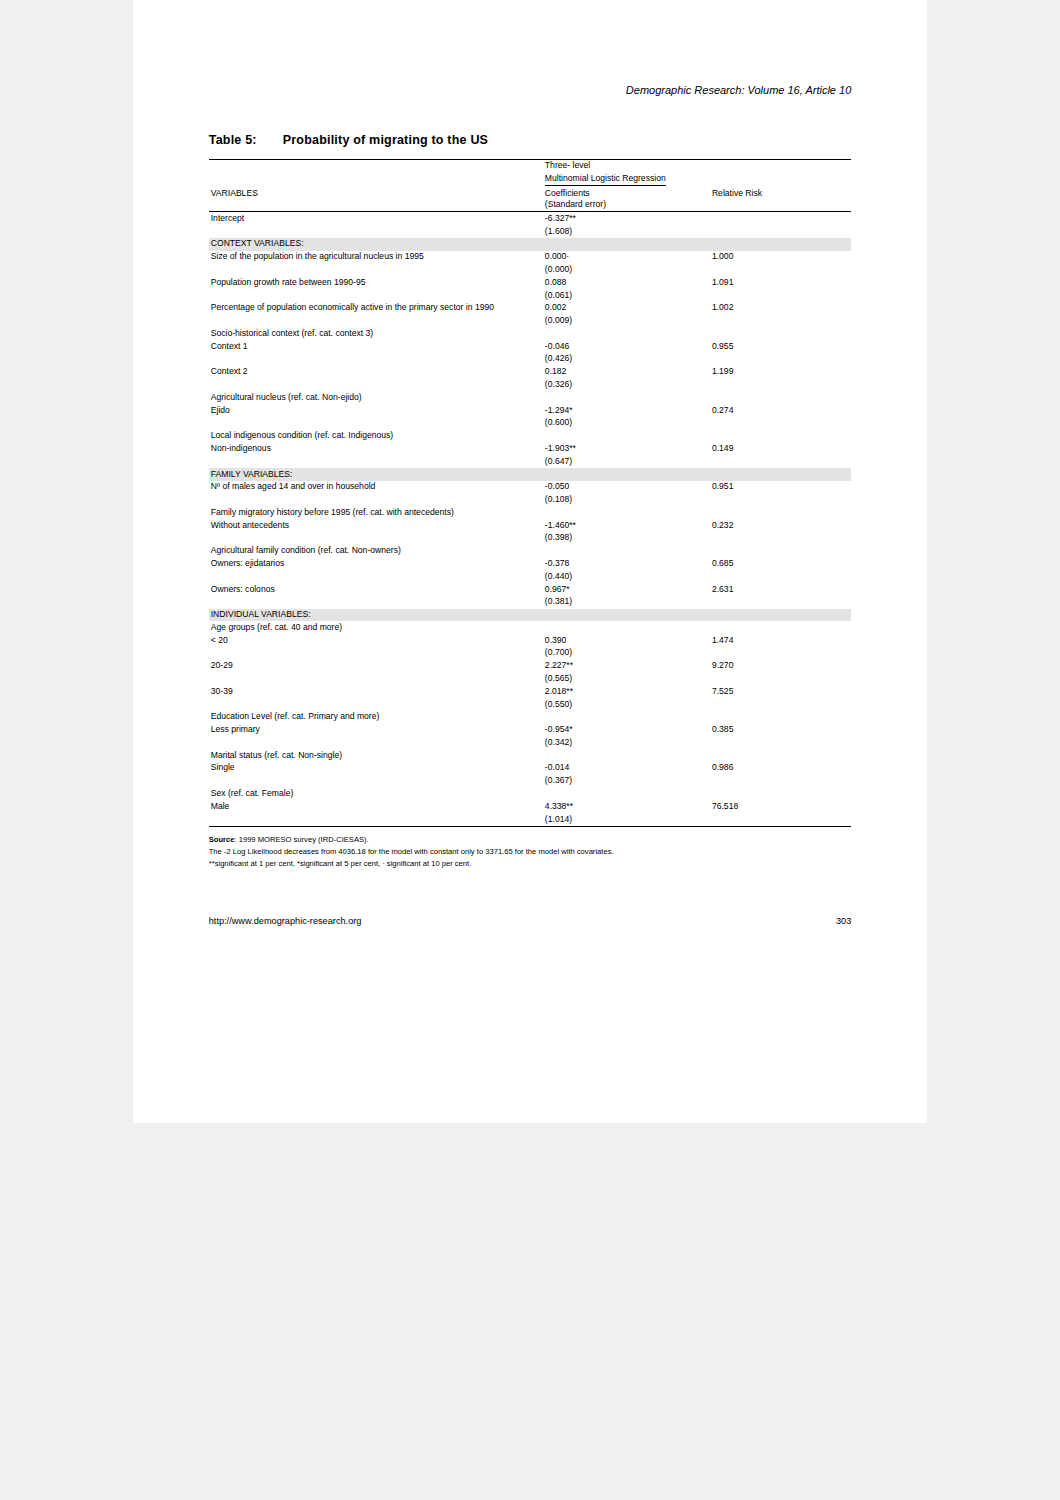Demographic Research: Volume 16, Article 10
Table 5: Probability of migrating to the US
| | Three- level | |
| | Multinomial Logistic Regression |
| VARIABLES | Coefficients (Standard error) | Relative Risk |
| Intercept | -6.327** | |
| | (1.608) | |
| CONTEXT VARIABLES: | | |
| Size of the population in the agricultural nucleus in 1995 | 0.000· | 1.000 |
| | (0.000) | |
| Population growth rate between 1990-95 | 0.088 | 1.091 |
| | (0.061) | |
| Percentage of population economically active in the primary sector in 1990 | 0.002 | 1.002 |
| | (0.009) | |
| Socio-historical context (ref. cat. context 3) | | |
| Context 1 | -0.046 | 0.955 |
| | (0.426) | |
| Context 2 | 0.182 | 1.199 |
| | (0.326) | |
| Agricultural nucleus (ref. cat. Non-ejido) | | |
| Ejido | -1.294* | 0.274 |
| | (0.600) | |
| Local indigenous condition (ref. cat. Indigenous) | | |
| Non-indigenous | -1.903** | 0.149 |
| | (0.647) | |
| FAMILY VARIABLES: | | |
| Nº of males aged 14 and over in household | -0.050 | 0.951 |
| | (0.108) | |
| Family migratory history before 1995 (ref. cat. with antecedents) | | |
| Without antecedents | -1.460** | 0.232 |
| | (0.398) | |
| Agricultural family condition (ref. cat. Non-owners) | | |
| Owners: ejidatarios | -0.378 | 0.685 |
| | (0.440) | |
| Owners: colonos | 0.967* | 2.631 |
| | (0.381) | |
| INDIVIDUAL VARIABLES: | | |
| Age groups (ref. cat. 40 and more) | | |
| < 20 | 0.390 | 1.474 |
| | (0.700) | |
| 20-29 | 2.227** | 9.270 |
| | (0.565) | |
| 30-39 | 2.018** | 7.525 |
| | (0.550) | |
| Education Level (ref. cat. Primary and more) | | |
| Less primary | -0.954* | 0.385 |
| | (0.342) | |
| Marital status (ref. cat. Non-single) | | |
| Single | -0.014 | 0.986 |
| | (0.367) | |
| Sex (ref. cat. Female) | | |
| Male | 4.338** | 76.518 |
| | (1.014) | |
Source: 1999 MORESO survey (IRD-CIESAS).
The -2 Log Likelihood decreases from 4036.18 for the model with constant only to 3371.65 for the model with covariates.
**significant at 1 per cent, *significant at 5 per cent, · significant at 10 per cent.
http://www.demographic-research.org
303